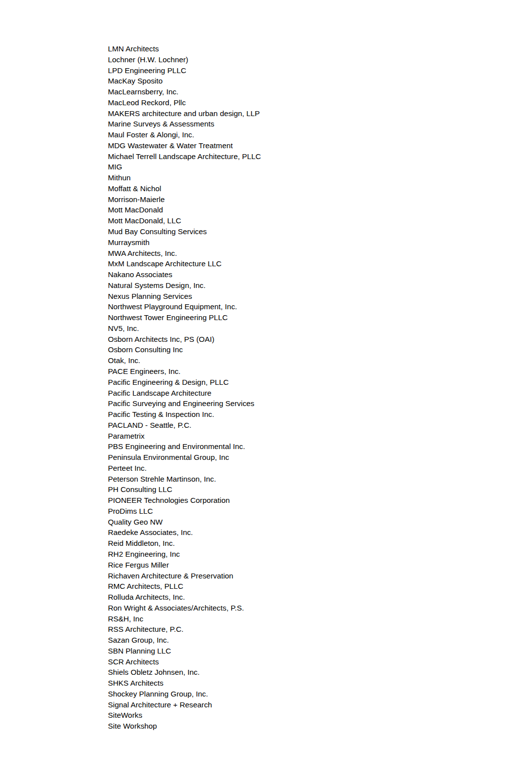LMN Architects
Lochner (H.W. Lochner)
LPD Engineering PLLC
MacKay Sposito
MacLearnsberry, Inc.
MacLeod Reckord, Pllc
MAKERS architecture and urban design, LLP
Marine Surveys & Assessments
Maul Foster & Alongi, Inc.
MDG Wastewater & Water Treatment
Michael Terrell Landscape Architecture, PLLC
MIG
Mithun
Moffatt & Nichol
Morrison-Maierle
Mott MacDonald
Mott MacDonald, LLC
Mud Bay Consulting Services
Murraysmith
MWA Architects, Inc.
MxM Landscape Architecture LLC
Nakano Associates
Natural Systems Design, Inc.
Nexus Planning Services
Northwest Playground Equipment, Inc.
Northwest Tower Engineering PLLC
NV5, Inc.
Osborn Architects Inc, PS (OAI)
Osborn Consulting Inc
Otak, Inc.
PACE Engineers, Inc.
Pacific Engineering & Design, PLLC
Pacific Landscape Architecture
Pacific Surveying and Engineering Services
Pacific Testing & Inspection Inc.
PACLAND - Seattle, P.C.
Parametrix
PBS Engineering and Environmental Inc.
Peninsula Environmental Group, Inc
Perteet Inc.
Peterson Strehle Martinson, Inc.
PH Consulting LLC
PIONEER Technologies Corporation
ProDims LLC
Quality Geo NW
Raedeke Associates, Inc.
Reid Middleton, Inc.
RH2 Engineering, Inc
Rice Fergus Miller
Richaven Architecture & Preservation
RMC Architects, PLLC
Rolluda Architects, Inc.
Ron Wright & Associates/Architects, P.S.
RS&H, Inc
RSS Architecture, P.C.
Sazan Group, Inc.
SBN Planning LLC
SCR Architects
Shiels Obletz Johnsen, Inc.
SHKS Architects
Shockey Planning Group, Inc.
Signal Architecture + Research
SiteWorks
Site Workshop